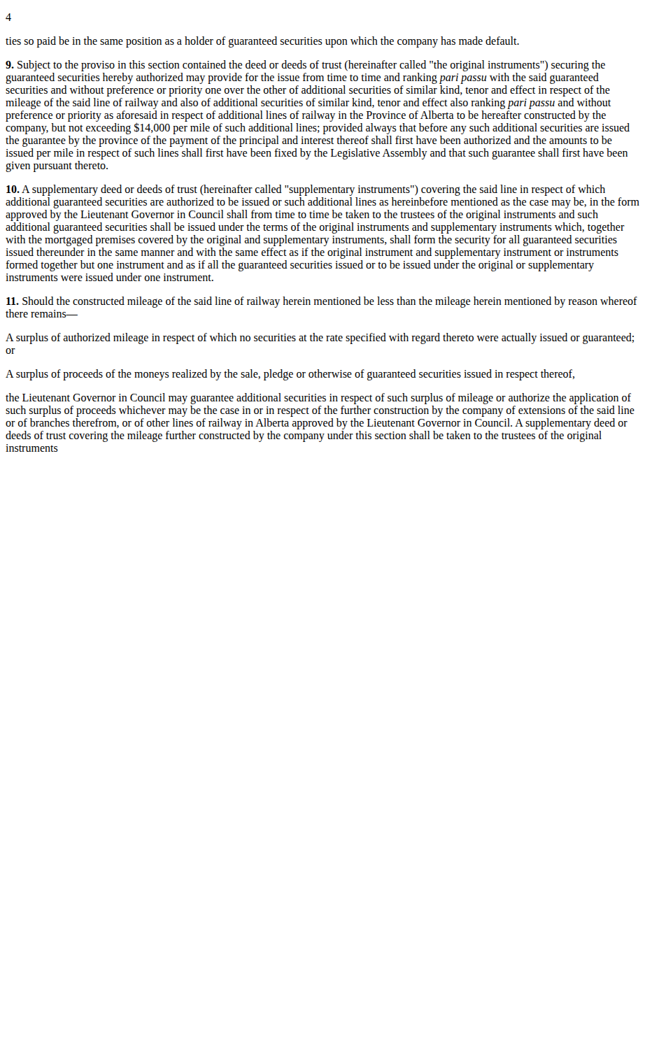4
ties so paid be in the same position as a holder of guaranteed securities upon which the company has made default.
9. Subject to the proviso in this section contained the deed or deeds of trust (hereinafter called "the original instruments") securing the guaranteed securities hereby authorized may provide for the issue from time to time and ranking pari passu with the said guaranteed securities and without preference or priority one over the other of additional securities of similar kind, tenor and effect in respect of the mileage of the said line of railway and also of additional securities of similar kind, tenor and effect also ranking pari passu and without preference or priority as aforesaid in respect of additional lines of railway in the Province of Alberta to be hereafter constructed by the company, but not exceeding $14,000 per mile of such additional lines; provided always that before any such additional securities are issued the guarantee by the province of the payment of the principal and interest thereof shall first have been authorized and the amounts to be issued per mile in respect of such lines shall first have been fixed by the Legislative Assembly and that such guarantee shall first have been given pursuant thereto.
10. A supplementary deed or deeds of trust (hereinafter called "supplementary instruments") covering the said line in respect of which additional guaranteed securities are authorized to be issued or such additional lines as hereinbefore mentioned as the case may be, in the form approved by the Lieutenant Governor in Council shall from time to time be taken to the trustees of the original instruments and such additional guaranteed securities shall be issued under the terms of the original instruments and supplementary instruments which, together with the mortgaged premises covered by the original and supplementary instruments, shall form the security for all guaranteed securities issued thereunder in the same manner and with the same effect as if the original instrument and supplementary instrument or instruments formed together but one instrument and as if all the guaranteed securities issued or to be issued under the original or supplementary instruments were issued under one instrument.
11. Should the constructed mileage of the said line of railway herein mentioned be less than the mileage herein mentioned by reason whereof there remains—
A surplus of authorized mileage in respect of which no securities at the rate specified with regard thereto were actually issued or guaranteed; or
A surplus of proceeds of the moneys realized by the sale, pledge or otherwise of guaranteed securities issued in respect thereof,
the Lieutenant Governor in Council may guarantee additional securities in respect of such surplus of mileage or authorize the application of such surplus of proceeds whichever may be the case in or in respect of the further construction by the company of extensions of the said line or of branches therefrom, or of other lines of railway in Alberta approved by the Lieutenant Governor in Council. A supplementary deed or deeds of trust covering the mileage further constructed by the company under this section shall be taken to the trustees of the original instruments